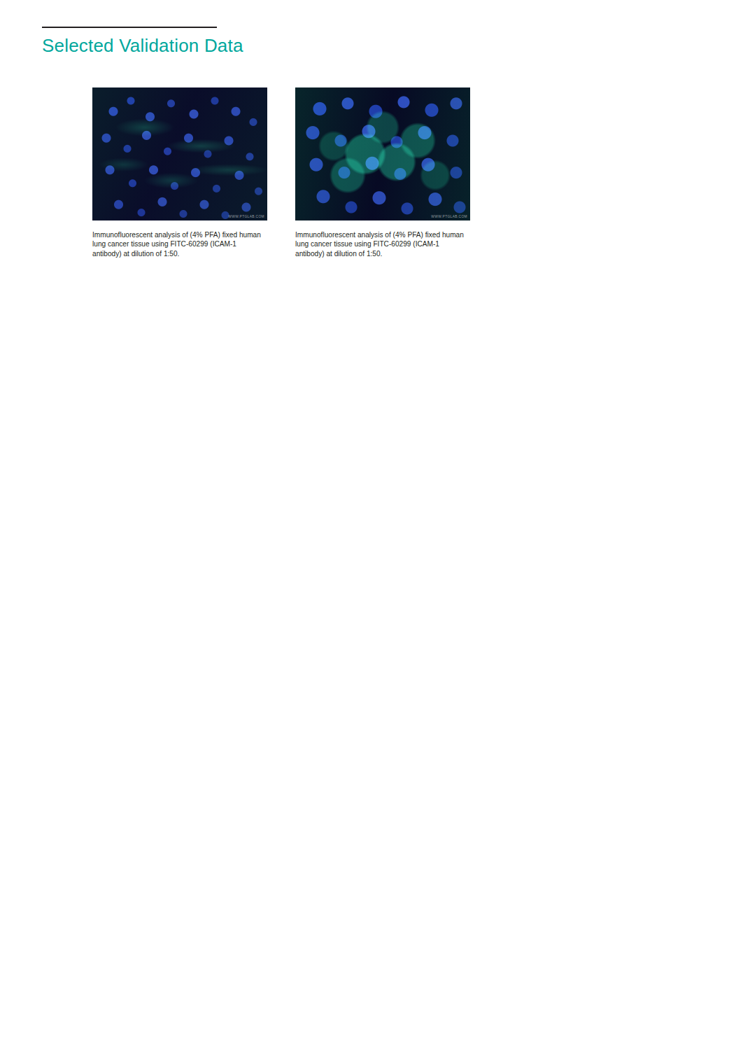Selected Validation Data
WWW.PTGLAB.COM
Immunofluorescent analysis of (4% PFA) fixed human lung cancer tissue using FITC-60299 (ICAM-1 antibody) at dilution of 1:50.
WWW.PTGLAB.COM
Immunofluorescent analysis of (4% PFA) fixed human lung cancer tissue using FITC-60299 (ICAM-1 antibody) at dilution of 1:50.